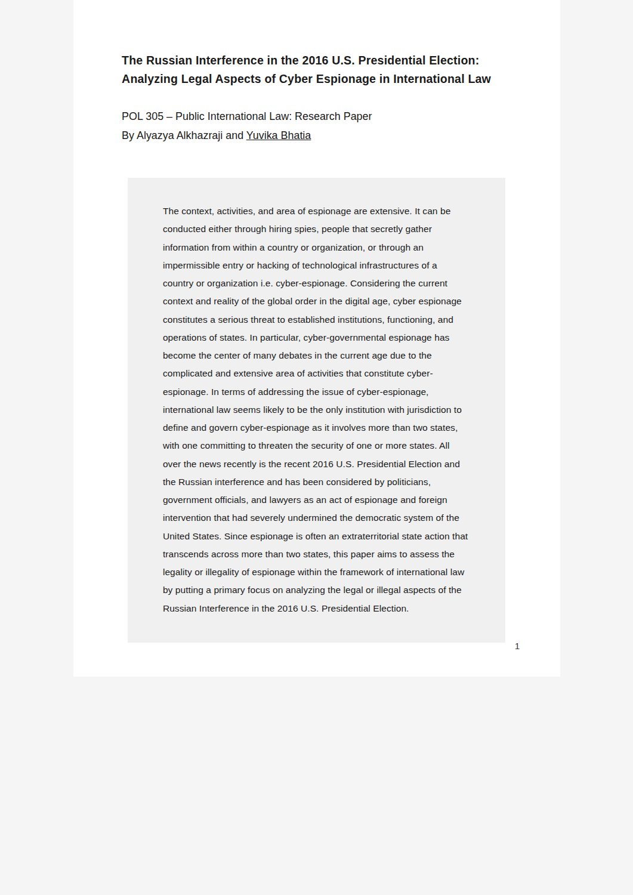The Russian Interference in the 2016 U.S. Presidential Election: Analyzing Legal Aspects of Cyber Espionage in International Law
POL 305 – Public International Law: Research Paper
By Alyazya Alkhazraji and Yuvika Bhatia
The context, activities, and area of espionage are extensive. It can be conducted either through hiring spies, people that secretly gather information from within a country or organization, or through an impermissible entry or hacking of technological infrastructures of a country or organization i.e. cyber-espionage. Considering the current context and reality of the global order in the digital age, cyber espionage constitutes a serious threat to established institutions, functioning, and operations of states. In particular, cyber-governmental espionage has become the center of many debates in the current age due to the complicated and extensive area of activities that constitute cyber-espionage. In terms of addressing the issue of cyber-espionage, international law seems likely to be the only institution with jurisdiction to define and govern cyber-espionage as it involves more than two states, with one committing to threaten the security of one or more states. All over the news recently is the recent 2016 U.S. Presidential Election and the Russian interference and has been considered by politicians, government officials, and lawyers as an act of espionage and foreign intervention that had severely undermined the democratic system of the United States. Since espionage is often an extraterritorial state action that transcends across more than two states, this paper aims to assess the legality or illegality of espionage within the framework of international law by putting a primary focus on analyzing the legal or illegal aspects of the Russian Interference in the 2016 U.S. Presidential Election.
1